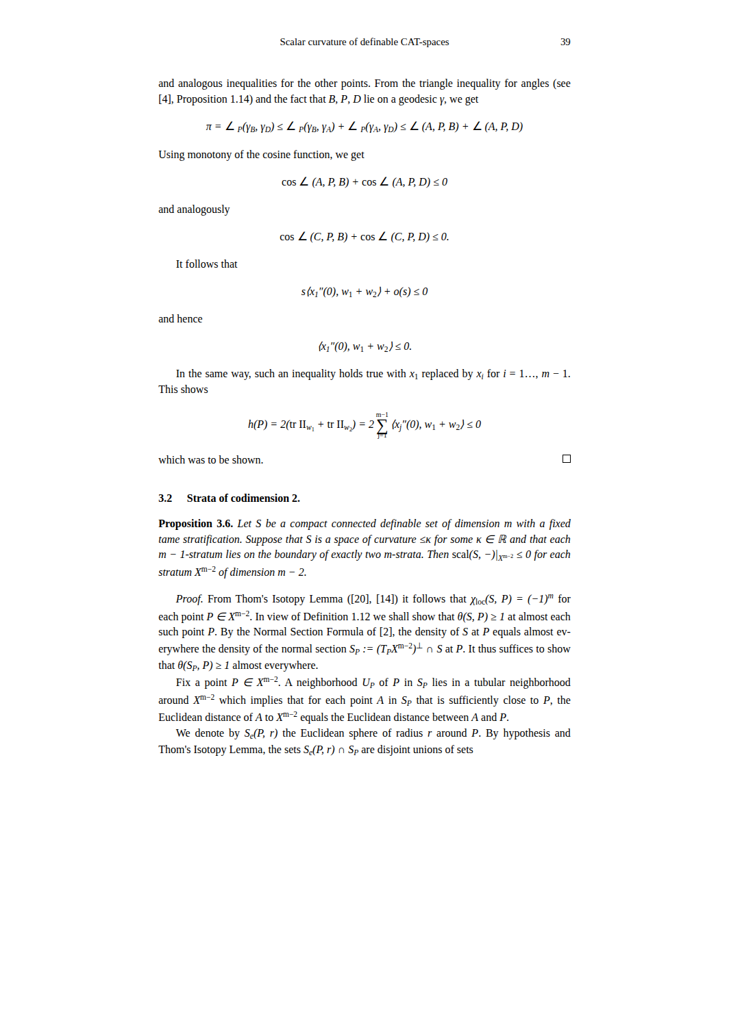Scalar curvature of definable CAT-spaces 39
and analogous inequalities for the other points. From the triangle inequality for angles (see [4], Proposition 1.14) and the fact that B, P, D lie on a geodesic γ, we get
π = ∠ P(γB, γD) ≤ ∠ P(γB, γA) + ∠ P(γA, γD) ≤ ∠ (A, P, B) + ∠ (A, P, D)
Using monotony of the cosine function, we get
cos ∠ (A, P, B) + cos ∠ (A, P, D) ≤ 0
and analogously
cos ∠ (C, P, B) + cos ∠ (C, P, D) ≤ 0.
It follows that
s⟨x1″(0), w1 + w2⟩ + o(s) ≤ 0
and hence
⟨x1″(0), w1 + w2⟩ ≤ 0.
In the same way, such an inequality holds true with x1 replaced by xi for i = 1…, m − 1. This shows
h(P) = 2(tr II w1 + tr II w2) = 2m−1∑j=1⟨xj″(0), w1 + w2⟩ ≤ 0
which was to be shown.
3.2 Strata of codimension 2.
Proposition 3.6. Let S be a compact connected definable set of dimension m with a fixed tame stratification. Suppose that S is a space of curvature ≤κ for some κ ∈ ℝ and that each m − 1-stratum lies on the boundary of exactly two m-strata. Then scal(S, −)|Xm−2 ≤ 0 for each stratum Xm−2 of dimension m − 2.
Proof. From Thom's Isotopy Lemma ([20], [14]) it follows that χloc(S, P) = (−1)m for each point P ∈ Xm−2. In view of Definition 1.12 we shall show that θ(S, P) ≥ 1 at almost each such point P. By the Normal Section Formula of [2], the density of S at P equals almost everywhere the density of the normal section SP := (TPXm−2)⊥ ∩ S at P. It thus suffices to show that θ(SP, P) ≥ 1 almost everywhere.
Fix a point P ∈ Xm−2. A neighborhood UP of P in SP lies in a tubular neighborhood around Xm−2 which implies that for each point A in SP that is sufficiently close to P, the Euclidean distance of A to Xm−2 equals the Euclidean distance between A and P.
We denote by Se(P, r) the Euclidean sphere of radius r around P. By hypothesis and Thom's Isotopy Lemma, the sets Se(P, r) ∩ SP are disjoint unions of sets